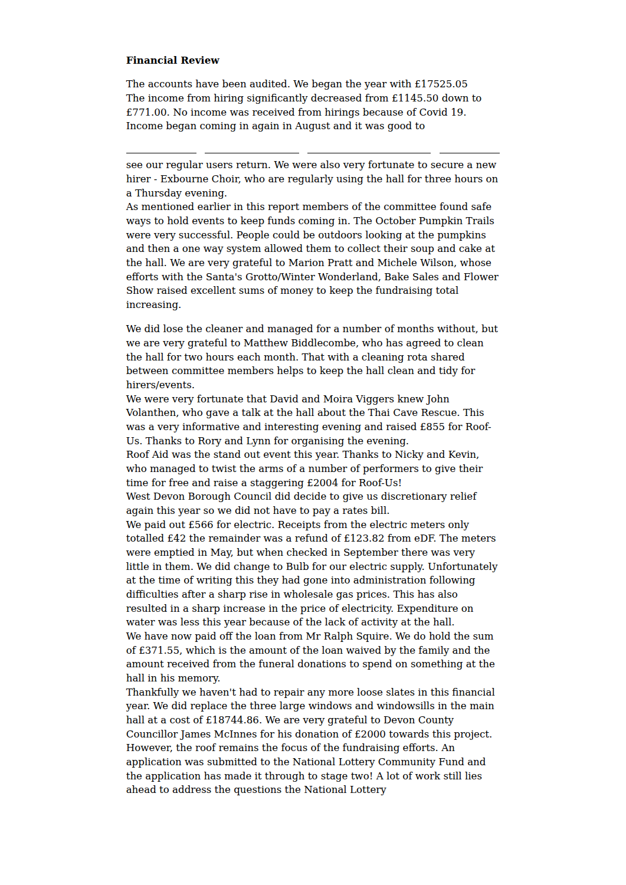Financial Review
The accounts have been audited. We began the year with £17525.05
The income from hiring significantly decreased from £1145.50 down to £771.00. No income was received from hirings because of Covid 19. Income began coming in again in August and it was good to
see our regular users return. We were also very fortunate to secure a new hirer - Exbourne Choir, who are regularly using the hall for three hours on a Thursday evening.
As mentioned earlier in this report members of the committee found safe ways to hold events to keep funds coming in. The October Pumpkin Trails were very successful. People could be outdoors looking at the pumpkins and then a one way system allowed them to collect their soup and cake at the hall. We are very grateful to Marion Pratt and Michele Wilson, whose efforts with the Santa's Grotto/Winter Wonderland, Bake Sales and Flower Show raised excellent sums of money to keep the fundraising total increasing.
We did lose the cleaner and managed for a number of months without, but we are very grateful to Matthew Biddlecombe, who has agreed to clean the hall for two hours each month. That with a cleaning rota shared between committee members helps to keep the hall clean and tidy for hirers/events.
We were very fortunate that David and Moira Viggers knew John Volanthen, who gave a talk at the hall about the Thai Cave Rescue. This was a very informative and interesting evening and raised £855 for Roof-Us. Thanks to Rory and Lynn for organising the evening.
Roof Aid was the stand out event this year. Thanks to Nicky and Kevin, who managed to twist the arms of a number of performers to give their time for free and raise a staggering £2004 for Roof-Us!
West Devon Borough Council did decide to give us discretionary relief again this year so we did not have to pay a rates bill.
We paid out £566 for electric. Receipts from the electric meters only totalled £42 the remainder was a refund of £123.82 from eDF. The meters were emptied in May, but when checked in September there was very little in them. We did change to Bulb for our electric supply. Unfortunately at the time of writing this they had gone into administration following difficulties after a sharp rise in wholesale gas prices. This has also resulted in a sharp increase in the price of electricity. Expenditure on water was less this year because of the lack of activity at the hall.
We have now paid off the loan from Mr Ralph Squire. We do hold the sum of £371.55, which is the amount of the loan waived by the family and the amount received from the funeral donations to spend on something at the hall in his memory.
Thankfully we haven't had to repair any more loose slates in this financial year. We did replace the three large windows and windowsills in the main hall at a cost of £18744.86. We are very grateful to Devon County Councillor James McInnes for his donation of £2000 towards this project.
However, the roof remains the focus of the fundraising efforts. An application was submitted to the National Lottery Community Fund and the application has made it through to stage two! A lot of work still lies ahead to address the questions the National Lottery